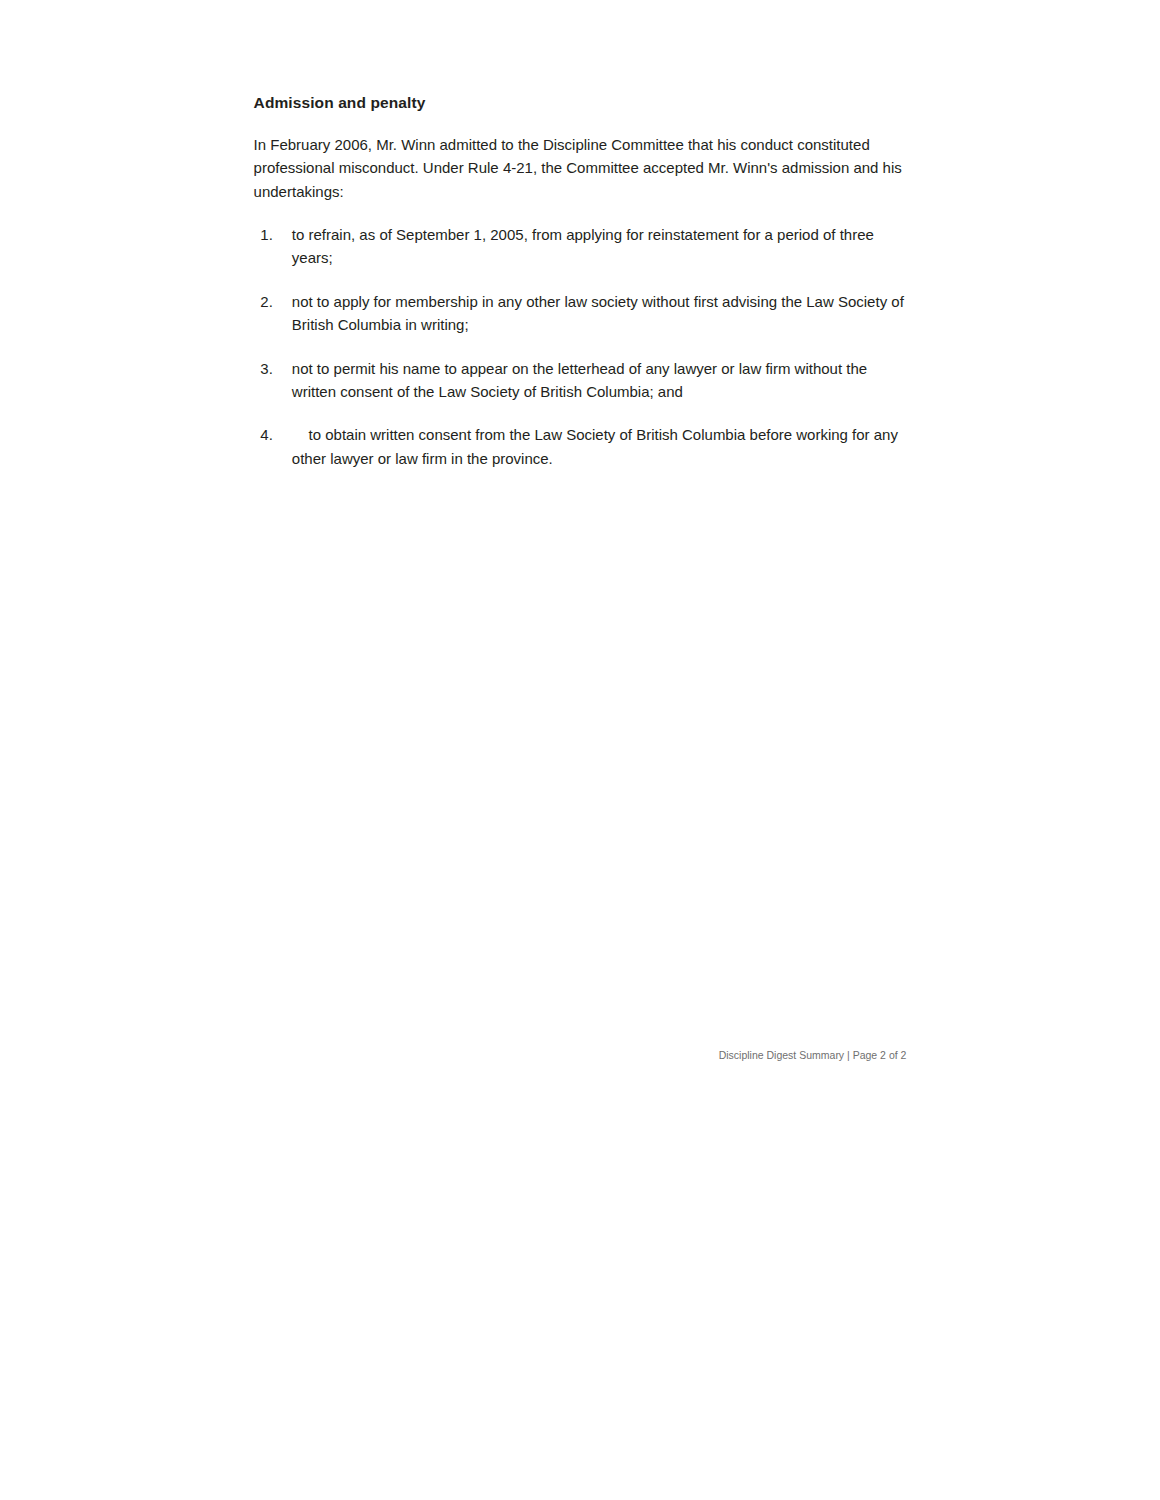Admission and penalty
In February 2006, Mr. Winn admitted to the Discipline Committee that his conduct constituted professional misconduct. Under Rule 4-21, the Committee accepted Mr. Winn's admission and his undertakings:
1. to refrain, as of September 1, 2005, from applying for reinstatement for a period of three years;
2. not to apply for membership in any other law society without first advising the Law Society of British Columbia in writing;
3. not to permit his name to appear on the letterhead of any lawyer or law firm without the written consent of the Law Society of British Columbia; and
4. to obtain written consent from the Law Society of British Columbia before working for any other lawyer or law firm in the province.
Discipline Digest Summary | Page 2 of 2